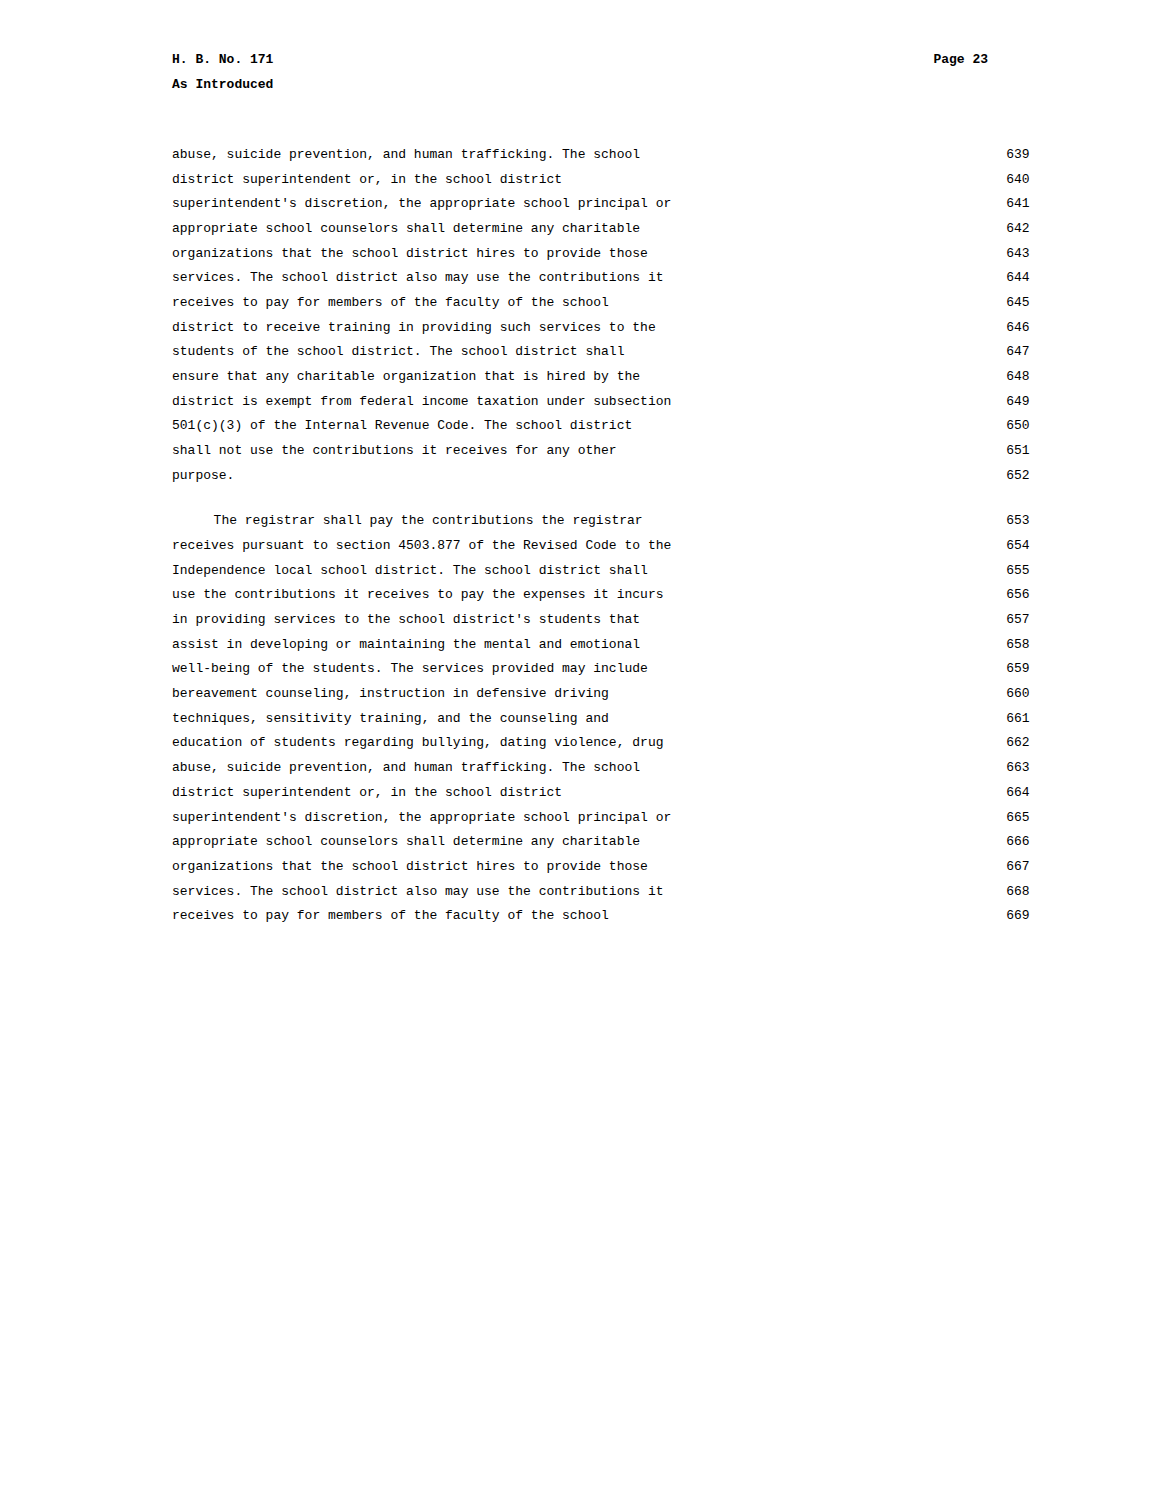H. B. No. 171As Introduced
Page 23
639abuse, suicide prevention, and human trafficking. The school 640district superintendent or, in the school district 641superintendent's discretion, the appropriate school principal or 642appropriate school counselors shall determine any charitable 643organizations that the school district hires to provide those 644services. The school district also may use the contributions it 645receives to pay for members of the faculty of the school 646district to receive training in providing such services to the 647students of the school district. The school district shall 648ensure that any charitable organization that is hired by the 649district is exempt from federal income taxation under subsection 650501(c)(3) of the Internal Revenue Code. The school district 651shall not use the contributions it receives for any other 652purpose.
653 The registrar shall pay the contributions the registrar 654receives pursuant to section 4503.877 of the Revised Code to the 655 Independence local school district. The school district shall 656use the contributions it receives to pay the expenses it incurs 657in providing services to the school district's students that 658assist in developing or maintaining the mental and emotional 659well-being of the students. The services provided may include 660bereavement counseling, instruction in defensive driving 661techniques, sensitivity training, and the counseling and 662education of students regarding bullying, dating violence, drug 663abuse, suicide prevention, and human trafficking. The school 664district superintendent or, in the school district 665superintendent's discretion, the appropriate school principal or 666appropriate school counselors shall determine any charitable 667organizations that the school district hires to provide those 668services. The school district also may use the contributions it 669receives to pay for members of the faculty of the school